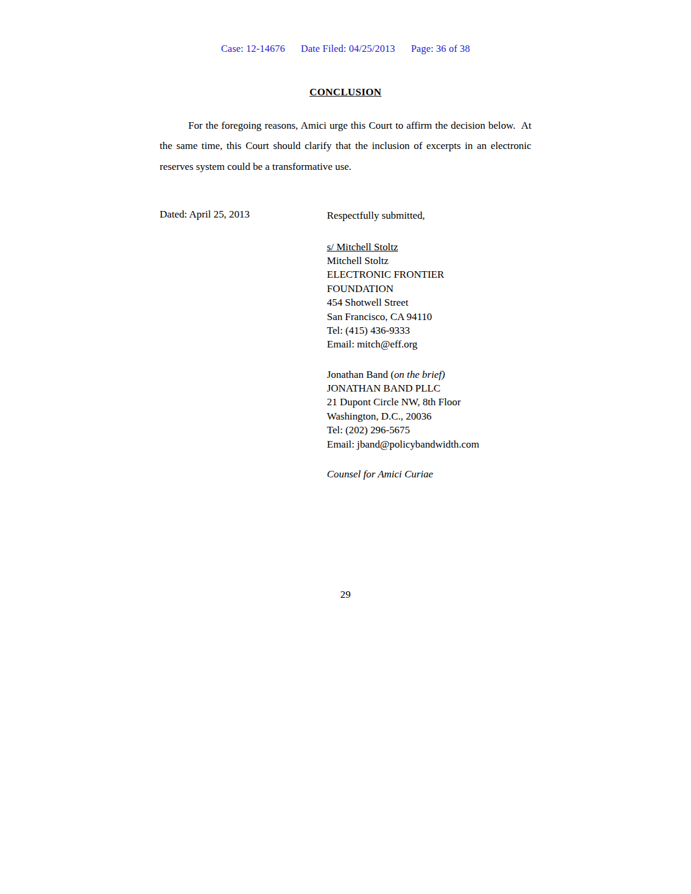Case: 12-14676 Date Filed: 04/25/2013 Page: 36 of 38
CONCLUSION
For the foregoing reasons, Amici urge this Court to affirm the decision below. At the same time, this Court should clarify that the inclusion of excerpts in an electronic reserves system could be a transformative use.
| Dated: April 25, 2013 | Respectfully submitted, s/ Mitchell Stoltz Mitchell Stoltz ELECTRONIC FRONTIER FOUNDATION 454 Shotwell Street San Francisco, CA 94110 Tel: (415) 436-9333 Email: mitch@eff.org Jonathan Band ( on the brief) JONATHAN BAND PLLC 21 Dupont Circle NW, 8th Floor Washington, D.C., 20036 Tel: (202) 296-5675 Email: jband@policybandwidth.com Counsel for Amici Curiae |
29